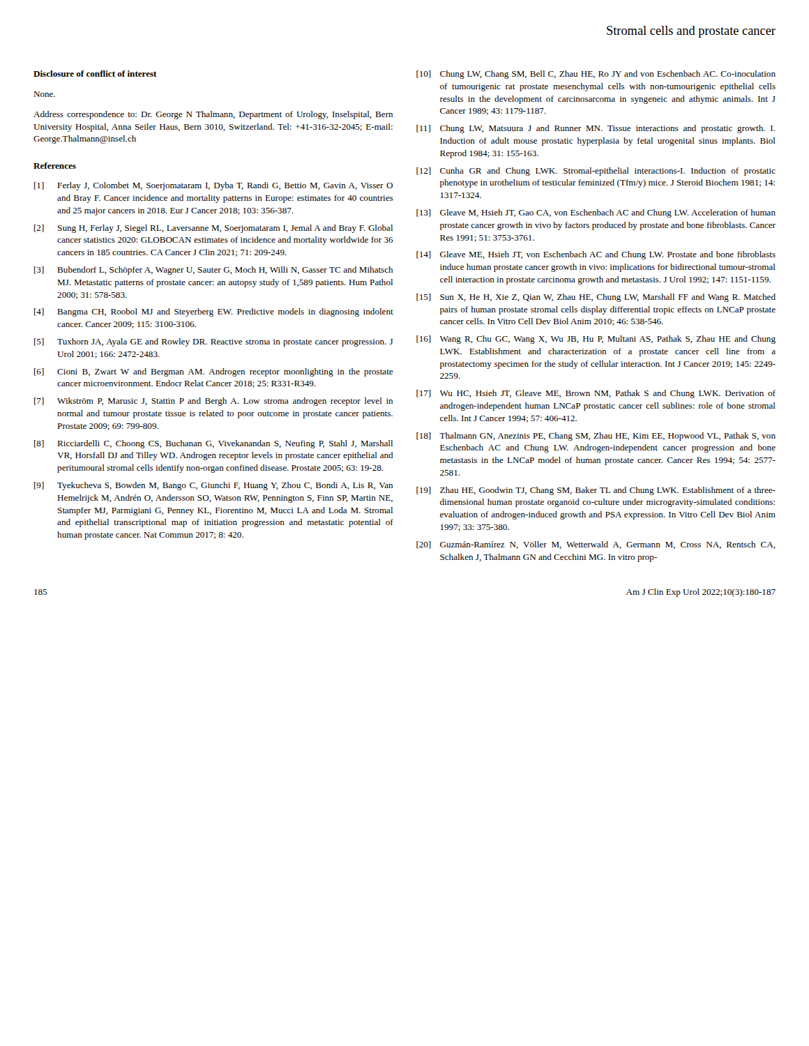Stromal cells and prostate cancer
Disclosure of conflict of interest
None.
Address correspondence to: Dr. George N Thalmann, Department of Urology, Inselspital, Bern University Hospital, Anna Seiler Haus, Bern 3010, Switzerland. Tel: +41-316-32-2045; E-mail: George.Thalmann@insel.ch
References
[1] Ferlay J, Colombet M, Soerjomataram I, Dyba T, Randi G, Bettio M, Gavin A, Visser O and Bray F. Cancer incidence and mortality patterns in Europe: estimates for 40 countries and 25 major cancers in 2018. Eur J Cancer 2018; 103: 356-387.
[2] Sung H, Ferlay J, Siegel RL, Laversanne M, Soerjomataram I, Jemal A and Bray F. Global cancer statistics 2020: GLOBOCAN estimates of incidence and mortality worldwide for 36 cancers in 185 countries. CA Cancer J Clin 2021; 71: 209-249.
[3] Bubendorf L, Schöpfer A, Wagner U, Sauter G, Moch H, Willi N, Gasser TC and Mihatsch MJ. Metastatic patterns of prostate cancer: an autopsy study of 1,589 patients. Hum Pathol 2000; 31: 578-583.
[4] Bangma CH, Roobol MJ and Steyerberg EW. Predictive models in diagnosing indolent cancer. Cancer 2009; 115: 3100-3106.
[5] Tuxhorn JA, Ayala GE and Rowley DR. Reactive stroma in prostate cancer progression. J Urol 2001; 166: 2472-2483.
[6] Cioni B, Zwart W and Bergman AM. Androgen receptor moonlighting in the prostate cancer microenvironment. Endocr Relat Cancer 2018; 25: R331-R349.
[7] Wikström P, Marusic J, Stattin P and Bergh A. Low stroma androgen receptor level in normal and tumour prostate tissue is related to poor outcome in prostate cancer patients. Prostate 2009; 69: 799-809.
[8] Ricciardelli C, Choong CS, Buchanan G, Vivekanandan S, Neufing P, Stahl J, Marshall VR, Horsfall DJ and Tilley WD. Androgen receptor levels in prostate cancer epithelial and peritumoural stromal cells identify non-organ confined disease. Prostate 2005; 63: 19-28.
[9] Tyekucheva S, Bowden M, Bango C, Giunchi F, Huang Y, Zhou C, Bondi A, Lis R, Van Hemelrijck M, Andrén O, Andersson SO, Watson RW, Pennington S, Finn SP, Martin NE, Stampfer MJ, Parmigiani G, Penney KL, Fiorentino M, Mucci LA and Loda M. Stromal and epithelial transcriptional map of initiation progression and metastatic potential of human prostate cancer. Nat Commun 2017; 8: 420.
[10] Chung LW, Chang SM, Bell C, Zhau HE, Ro JY and von Eschenbach AC. Co-inoculation of tumourigenic rat prostate mesenchymal cells with non-tumourigenic epithelial cells results in the development of carcinosarcoma in syngeneic and athymic animals. Int J Cancer 1989; 43: 1179-1187.
[11] Chung LW, Matsuura J and Runner MN. Tissue interactions and prostatic growth. I. Induction of adult mouse prostatic hyperplasia by fetal urogenital sinus implants. Biol Reprod 1984; 31: 155-163.
[12] Cunha GR and Chung LWK. Stromal-epithelial interactions-I. Induction of prostatic phenotype in urothelium of testicular feminized (Tfm/y) mice. J Steroid Biochem 1981; 14: 1317-1324.
[13] Gleave M, Hsieh JT, Gao CA, von Eschenbach AC and Chung LW. Acceleration of human prostate cancer growth in vivo by factors produced by prostate and bone fibroblasts. Cancer Res 1991; 51: 3753-3761.
[14] Gleave ME, Hsieh JT, von Eschenbach AC and Chung LW. Prostate and bone fibroblasts induce human prostate cancer growth in vivo: implications for bidirectional tumour-stromal cell interaction in prostate carcinoma growth and metastasis. J Urol 1992; 147: 1151-1159.
[15] Sun X, He H, Xie Z, Qian W, Zhau HE, Chung LW, Marshall FF and Wang R. Matched pairs of human prostate stromal cells display differential tropic effects on LNCaP prostate cancer cells. In Vitro Cell Dev Biol Anim 2010; 46: 538-546.
[16] Wang R, Chu GC, Wang X, Wu JB, Hu P, Multani AS, Pathak S, Zhau HE and Chung LWK. Establishment and characterization of a prostate cancer cell line from a prostatectomy specimen for the study of cellular interaction. Int J Cancer 2019; 145: 2249-2259.
[17] Wu HC, Hsieh JT, Gleave ME, Brown NM, Pathak S and Chung LWK. Derivation of androgen-independent human LNCaP prostatic cancer cell sublines: role of bone stromal cells. Int J Cancer 1994; 57: 406-412.
[18] Thalmann GN, Anezinis PE, Chang SM, Zhau HE, Kim EE, Hopwood VL, Pathak S, von Eschenbach AC and Chung LW. Androgen-independent cancer progression and bone metastasis in the LNCaP model of human prostate cancer. Cancer Res 1994; 54: 2577-2581.
[19] Zhau HE, Goodwin TJ, Chang SM, Baker TL and Chung LWK. Establishment of a three-dimensional human prostate organoid co-culture under microgravity-simulated conditions: evaluation of androgen-induced growth and PSA expression. In Vitro Cell Dev Biol Anim 1997; 33: 375-380.
[20] Guzmán-Ramírez N, Völler M, Wetterwald A, Germann M, Cross NA, Rentsch CA, Schalken J, Thalmann GN and Cecchini MG. In vitro prop-
185 Am J Clin Exp Urol 2022;10(3):180-187